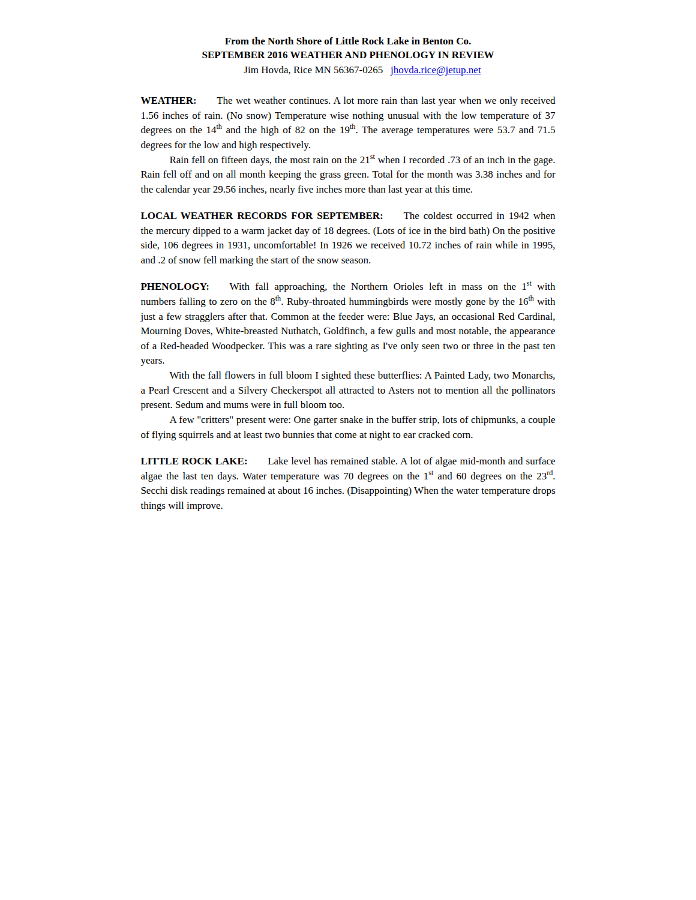From the North Shore of Little Rock Lake in Benton Co.
SEPTEMBER 2016 WEATHER AND PHENOLOGY IN REVIEW
Jim Hovda, Rice MN 56367-0265 jhovda.rice@jetup.net
WEATHER:
The wet weather continues. A lot more rain than last year when we only received 1.56 inches of rain. (No snow) Temperature wise nothing unusual with the low temperature of 37 degrees on the 14th and the high of 82 on the 19th. The average temperatures were 53.7 and 71.5 degrees for the low and high respectively.
Rain fell on fifteen days, the most rain on the 21st when I recorded .73 of an inch in the gage. Rain fell off and on all month keeping the grass green. Total for the month was 3.38 inches and for the calendar year 29.56 inches, nearly five inches more than last year at this time.
LOCAL WEATHER RECORDS FOR SEPTEMBER:
The coldest occurred in 1942 when the mercury dipped to a warm jacket day of 18 degrees. (Lots of ice in the bird bath) On the positive side, 106 degrees in 1931, uncomfortable! In 1926 we received 10.72 inches of rain while in 1995, and .2 of snow fell marking the start of the snow season.
PHENOLOGY:
With fall approaching, the Northern Orioles left in mass on the 1st with numbers falling to zero on the 8th. Ruby-throated hummingbirds were mostly gone by the 16th with just a few stragglers after that. Common at the feeder were: Blue Jays, an occasional Red Cardinal, Mourning Doves, White-breasted Nuthatch, Goldfinch, a few gulls and most notable, the appearance of a Red-headed Woodpecker. This was a rare sighting as I've only seen two or three in the past ten years.
With the fall flowers in full bloom I sighted these butterflies: A Painted Lady, two Monarchs, a Pearl Crescent and a Silvery Checkerspot all attracted to Asters not to mention all the pollinators present. Sedum and mums were in full bloom too.
A few "critters" present were: One garter snake in the buffer strip, lots of chipmunks, a couple of flying squirrels and at least two bunnies that come at night to ear cracked corn.
LITTLE ROCK LAKE:
Lake level has remained stable. A lot of algae mid-month and surface algae the last ten days. Water temperature was 70 degrees on the 1st and 60 degrees on the 23rd. Secchi disk readings remained at about 16 inches. (Disappointing) When the water temperature drops things will improve.